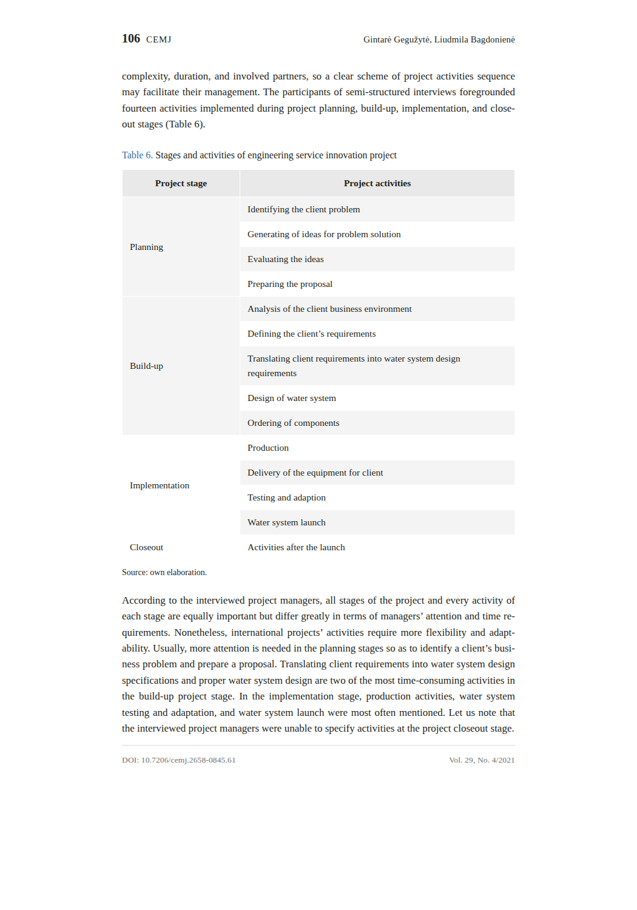106 CEMJ Gintarė Gegužytė, Liudmila Bagdonienė
complexity, duration, and involved partners, so a clear scheme of project activities sequence may facilitate their management. The participants of semi-structured interviews foregrounded fourteen activities implemented during project planning, build-up, implementation, and closeout stages (Table 6).
Table 6. Stages and activities of engineering service innovation project
| Project stage | Project activities |
| --- | --- |
| Planning | Identifying the client problem |
| Generating of ideas for problem solution |
| Evaluating the ideas |
| Preparing the proposal |
| Build-up | Analysis of the client business environment |
| Defining the client’s requirements |
| Translating client requirements into water system design requirements |
| Design of water system |
| Ordering of components |
| Implementation | Production |
| Delivery of the equipment for client |
| Testing and adaption |
| Water system launch |
| Closeout | Activities after the launch |
Source: own elaboration.
According to the interviewed project managers, all stages of the project and every activity of each stage are equally important but differ greatly in terms of managers’ attention and time requirements. Nonetheless, international projects’ activities require more flexibility and adaptability. Usually, more attention is needed in the planning stages so as to identify a client’s business problem and prepare a proposal. Translating client requirements into water system design specifications and proper water system design are two of the most time-consuming activities in the build-up project stage. In the implementation stage, production activities, water system testing and adaptation, and water system launch were most often mentioned. Let us note that the interviewed project managers were unable to specify activities at the project closeout stage.
DOI: 10.7206/cemj.2658-0845.61 Vol. 29, No. 4/2021